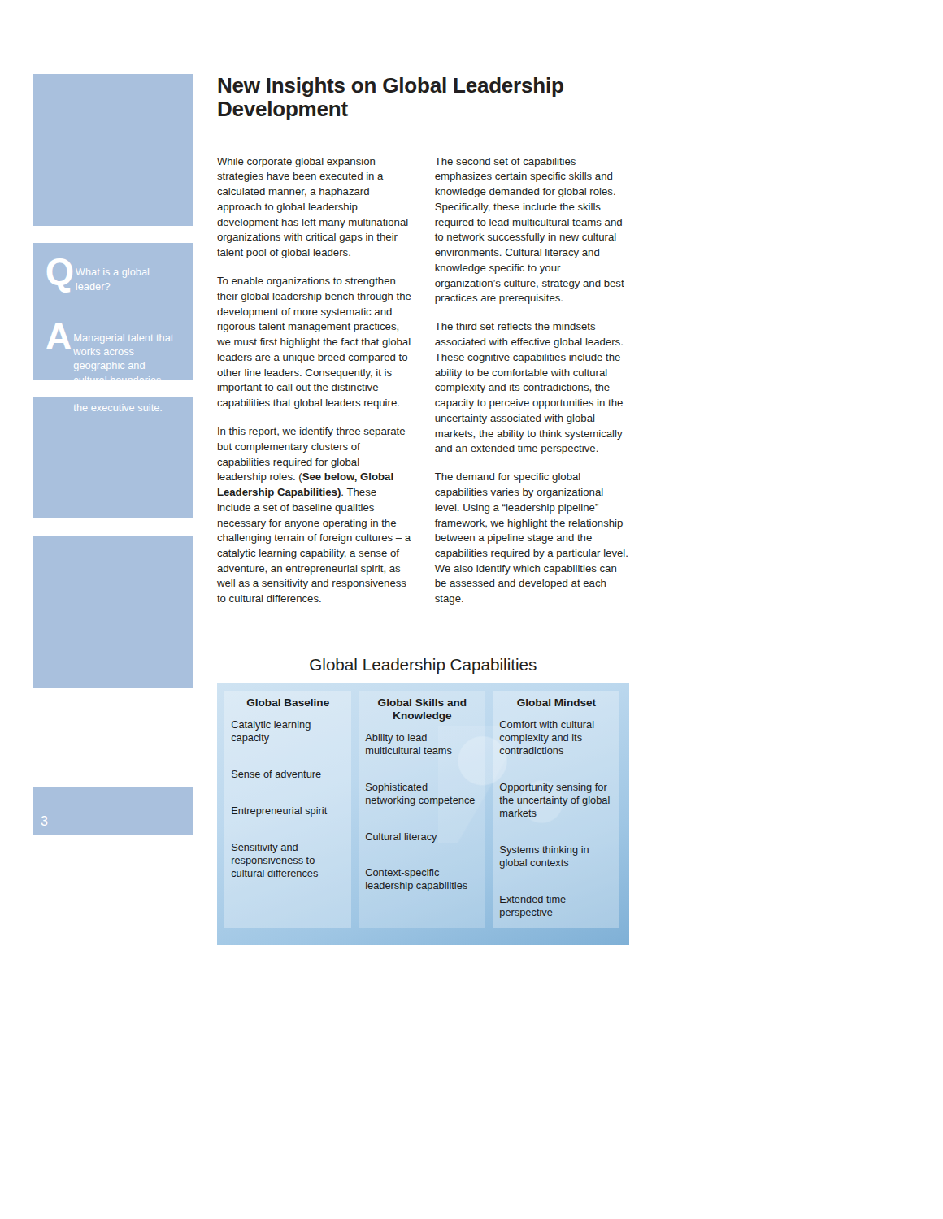Q
What is a global leader?
A
Managerial talent that works across geographic and cultural boundaries – from the frontline to the executive suite.
New Insights on Global Leadership
Development
While corporate global expansion strategies have been executed in a calculated manner, a haphazard approach to global leadership development has left many multinational organizations with critical gaps in their talent pool of global leaders.
To enable organizations to strengthen their global leadership bench through the development of more systematic and rigorous talent management practices, we must first highlight the fact that global leaders are a unique breed compared to other line leaders. Consequently, it is important to call out the distinctive capabilities that global leaders require.
In this report, we identify three separate but complementary clusters of capabilities required for global leadership roles. (See below, Global Leadership Capabilities). These include a set of baseline qualities necessary for anyone operating in the challenging terrain of foreign cultures – a catalytic learning capability, a sense of adventure, an entrepreneurial spirit, as well as a sensitivity and responsiveness to cultural differences.
The second set of capabilities emphasizes certain specific skills and knowledge demanded for global roles. Specifically, these include the skills required to lead multicultural teams and to network successfully in new cultural environments. Cultural literacy and knowledge specific to your organization’s culture, strategy and best practices are prerequisites.
The third set reflects the mindsets associated with effective global leaders. These cognitive capabilities include the ability to be comfortable with cultural complexity and its contradictions, the capacity to perceive opportunities in the uncertainty associated with global markets, the ability to think systemically and an extended time perspective.
The demand for specific global capabilities varies by organizational level. Using a “leadership pipeline” framework, we highlight the relationship between a pipeline stage and the capabilities required by a particular level. We also identify which capabilities can be assessed and developed at each stage.
Global Leadership Capabilities
Global Baseline
Catalytic learning capacity
Sense of adventure
Entrepreneurial spirit
Sensitivity and responsiveness to cultural differences
Global Skills and
Knowledge
Ability to lead multicultural teams
Sophisticated networking competence
Cultural literacy
Context-specific leadership capabilities
Global Mindset
Comfort with cultural complexity and its contradictions
Opportunity sensing for the uncertainty of global markets
Systems thinking in global contexts
Extended time perspective
3